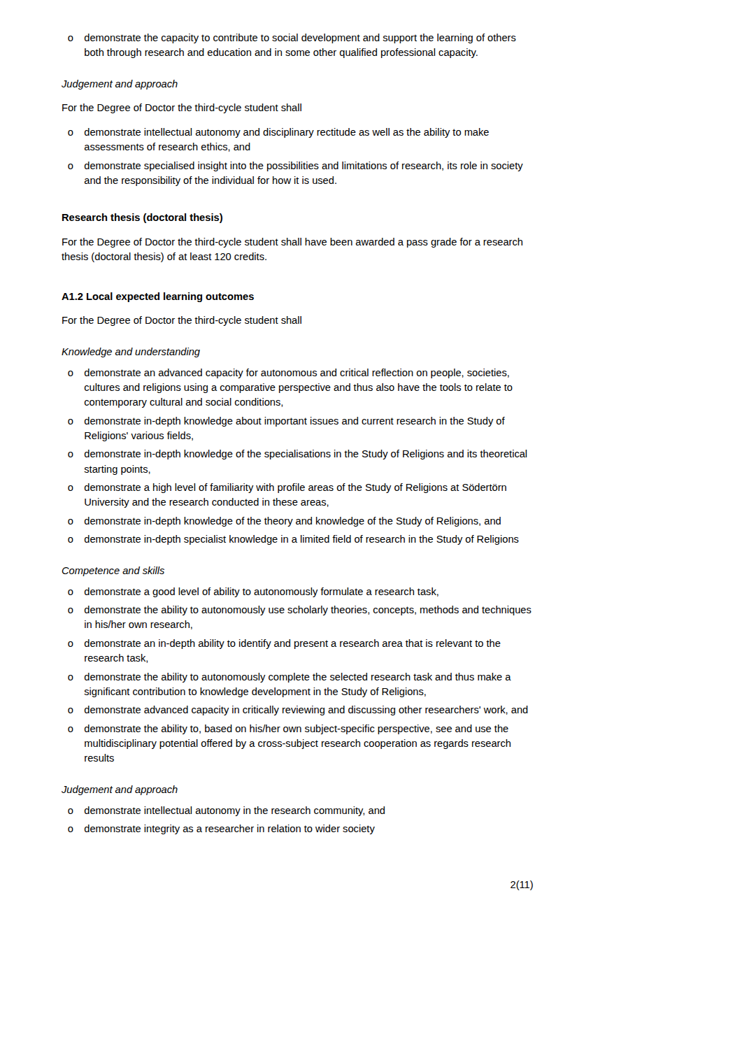demonstrate the capacity to contribute to social development and support the learning of others both through research and education and in some other qualified professional capacity.
Judgement and approach
For the Degree of Doctor the third-cycle student shall
demonstrate intellectual autonomy and disciplinary rectitude as well as the ability to make assessments of research ethics, and
demonstrate specialised insight into the possibilities and limitations of research, its role in society and the responsibility of the individual for how it is used.
Research thesis (doctoral thesis)
For the Degree of Doctor the third-cycle student shall have been awarded a pass grade for a research thesis (doctoral thesis) of at least 120 credits.
A1.2 Local expected learning outcomes
For the Degree of Doctor the third-cycle student shall
Knowledge and understanding
demonstrate an advanced capacity for autonomous and critical reflection on people, societies, cultures and religions using a comparative perspective and thus also have the tools to relate to contemporary cultural and social conditions,
demonstrate in-depth knowledge about important issues and current research in the Study of Religions' various fields,
demonstrate in-depth knowledge of the specialisations in the Study of Religions and its theoretical starting points,
demonstrate a high level of familiarity with profile areas of the Study of Religions at Södertörn University and the research conducted in these areas,
demonstrate in-depth knowledge of the theory and knowledge of the Study of Religions, and
demonstrate in-depth specialist knowledge in a limited field of research in the Study of Religions
Competence and skills
demonstrate a good level of ability to autonomously formulate a research task,
demonstrate the ability to autonomously use scholarly theories, concepts, methods and techniques in his/her own research,
demonstrate an in-depth ability to identify and present a research area that is relevant to the research task,
demonstrate the ability to autonomously complete the selected research task and thus make a significant contribution to knowledge development in the Study of Religions,
demonstrate advanced capacity in critically reviewing and discussing other researchers' work, and
demonstrate the ability to, based on his/her own subject-specific perspective, see and use the multidisciplinary potential offered by a cross-subject research cooperation as regards research results
Judgement and approach
demonstrate intellectual autonomy in the research community, and
demonstrate integrity as a researcher in relation to wider society
2(11)